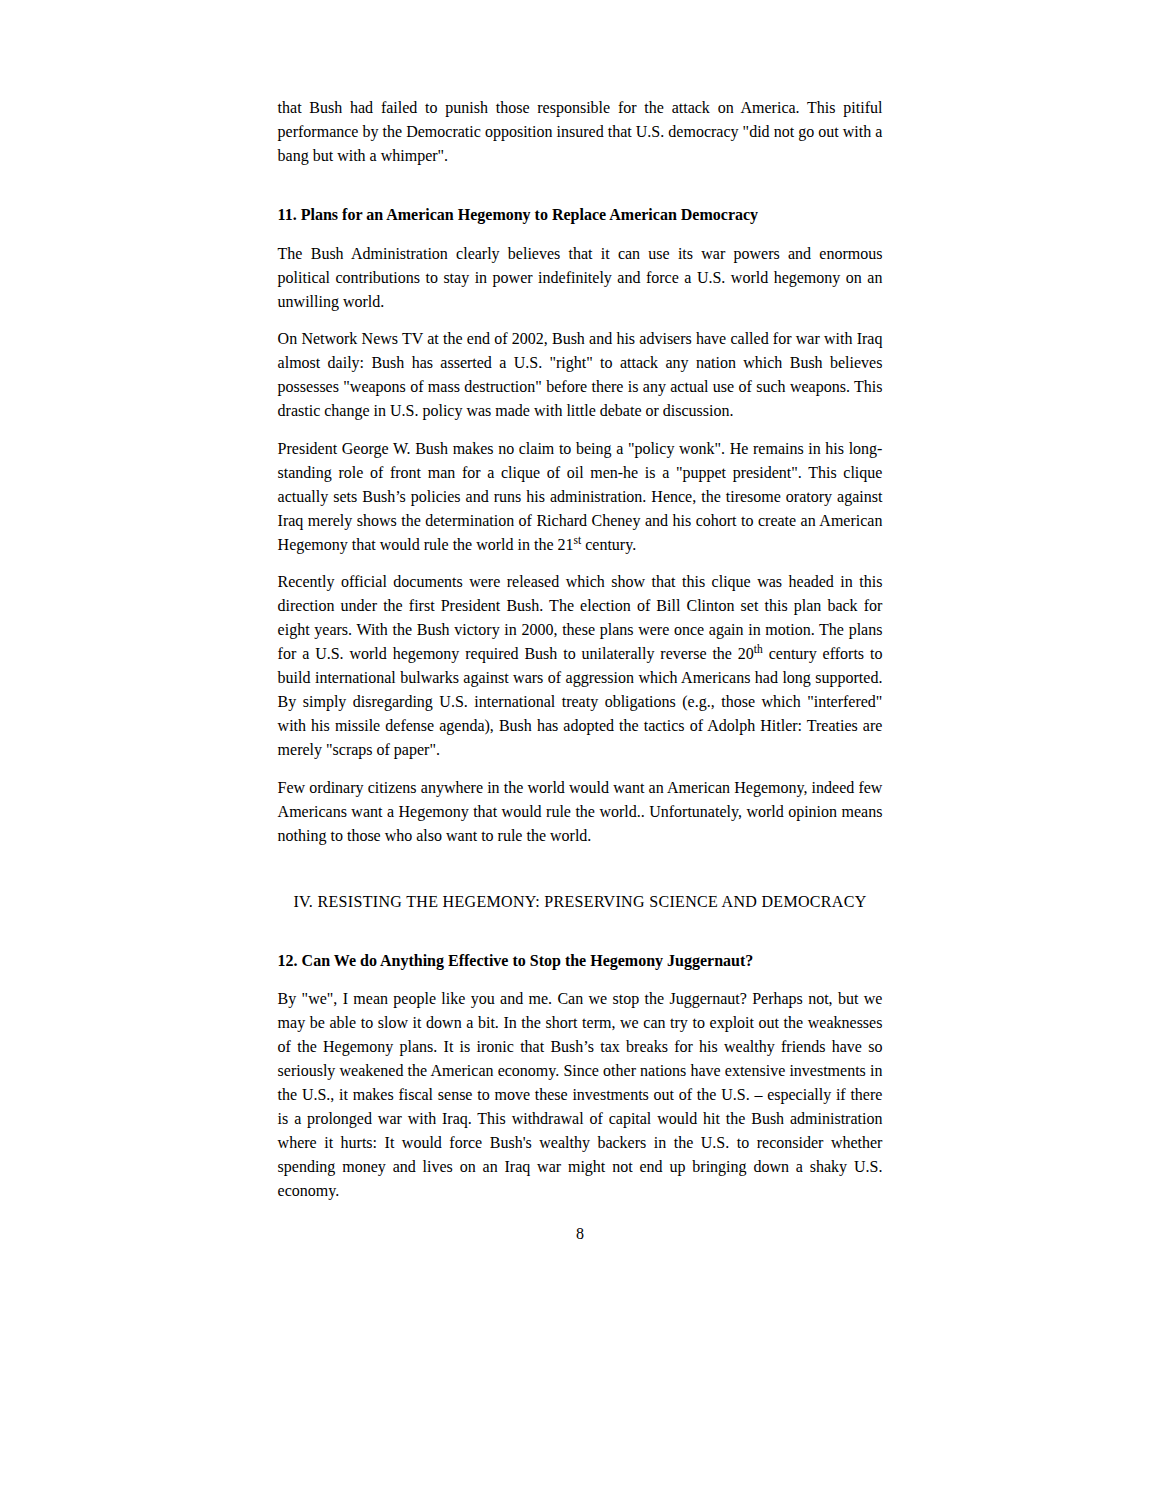that Bush had failed to punish those responsible for the attack on America. This pitiful performance by the Democratic opposition insured that U.S. democracy "did not go out with a bang but with a whimper".
11. Plans for an American Hegemony to Replace American Democracy
The Bush Administration clearly believes that it can use its war powers and enormous political contributions to stay in power indefinitely and force a U.S. world hegemony on an unwilling world.
On Network News TV at the end of 2002, Bush and his advisers have called for war with Iraq almost daily: Bush has asserted a U.S. "right" to attack any nation which Bush believes possesses "weapons of mass destruction" before there is any actual use of such weapons. This drastic change in U.S. policy was made with little debate or discussion.
President George W. Bush makes no claim to being a "policy wonk". He remains in his long-standing role of front man for a clique of oil men-he is a "puppet president". This clique actually sets Bush’s policies and runs his administration. Hence, the tiresome oratory against Iraq merely shows the determination of Richard Cheney and his cohort to create an American Hegemony that would rule the world in the 21st century.
Recently official documents were released which show that this clique was headed in this direction under the first President Bush. The election of Bill Clinton set this plan back for eight years. With the Bush victory in 2000, these plans were once again in motion. The plans for a U.S. world hegemony required Bush to unilaterally reverse the 20th century efforts to build international bulwarks against wars of aggression which Americans had long supported. By simply disregarding U.S. international treaty obligations (e.g., those which "interfered" with his missile defense agenda), Bush has adopted the tactics of Adolph Hitler: Treaties are merely "scraps of paper".
Few ordinary citizens anywhere in the world would want an American Hegemony, indeed few Americans want a Hegemony that would rule the world.. Unfortunately, world opinion means nothing to those who also want to rule the world.
IV. RESISTING THE HEGEMONY: PRESERVING SCIENCE AND DEMOCRACY
12. Can We do Anything Effective to Stop the Hegemony Juggernaut?
By "we", I mean people like you and me. Can we stop the Juggernaut? Perhaps not, but we may be able to slow it down a bit. In the short term, we can try to exploit out the weaknesses of the Hegemony plans. It is ironic that Bush’s tax breaks for his wealthy friends have so seriously weakened the American economy. Since other nations have extensive investments in the U.S., it makes fiscal sense to move these investments out of the U.S. – especially if there is a prolonged war with Iraq. This withdrawal of capital would hit the Bush administration where it hurts: It would force Bush's wealthy backers in the U.S. to reconsider whether spending money and lives on an Iraq war might not end up bringing down a shaky U.S. economy.
8